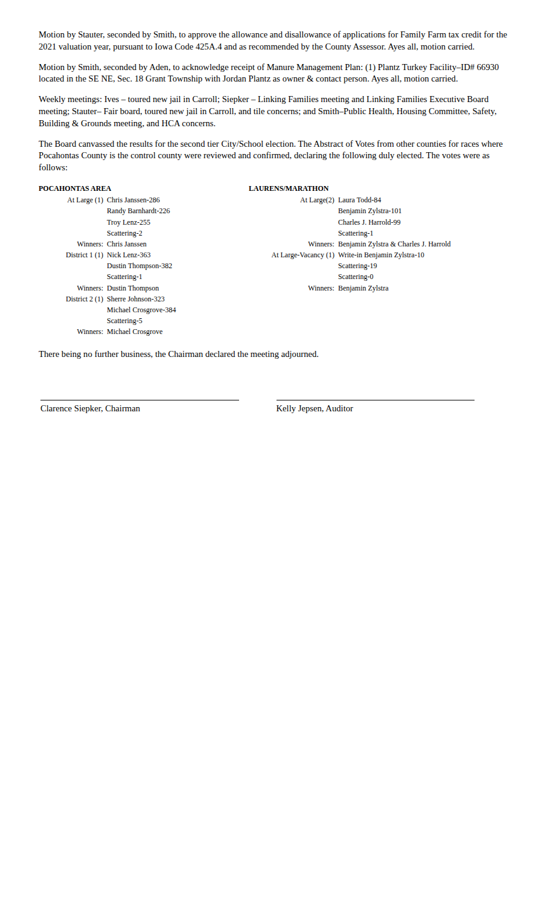Motion by Stauter, seconded by Smith, to approve the allowance and disallowance of applications for Family Farm tax credit for the 2021 valuation year, pursuant to Iowa Code 425A.4 and as recommended by the County Assessor. Ayes all, motion carried.
Motion by Smith, seconded by Aden, to acknowledge receipt of Manure Management Plan: (1) Plantz Turkey Facility–ID# 66930 located in the SE NE, Sec. 18 Grant Township with Jordan Plantz as owner & contact person. Ayes all, motion carried.
Weekly meetings: Ives – toured new jail in Carroll; Siepker – Linking Families meeting and Linking Families Executive Board meeting; Stauter– Fair board, toured new jail in Carroll, and tile concerns; and Smith–Public Health, Housing Committee, Safety, Building & Grounds meeting, and HCA concerns.
The Board canvassed the results for the second tier City/School election. The Abstract of Votes from other counties for races where Pocahontas County is the control county were reviewed and confirmed, declaring the following duly elected. The votes were as follows:
| POCAHONTAS AREA | LAURENS/MARATHON |
| --- | --- |
| At Large (1) | Chris Janssen-286 | At Large(2) | Laura Todd-84 |
| | Randy Barnhardt-226 | | Benjamin Zylstra-101 |
| | Troy Lenz-255 | | Charles J. Harrold-99 |
| | Scattering-2 | | Scattering-1 |
| Winners: | Chris Janssen | Winners: | Benjamin Zylstra & Charles J. Harrold |
| District 1 (1) | Nick Lenz-363 | At Large-Vacancy (1) | Write-in Benjamin Zylstra-10 |
| | Dustin Thompson-382 | | Scattering-19 |
| | Scattering-1 | | Scattering-0 |
| Winners: | Dustin Thompson | Winners: | Benjamin Zylstra |
| District 2 (1) | Sherre Johnson-323 | | |
| | Michael Crosgrove-384 | | |
| | Scattering-5 | | |
| Winners: | Michael Crosgrove | | |
There being no further business, the Chairman declared the meeting adjourned.
| Clarence Siepker, Chairman | Kelly Jepsen, Auditor |